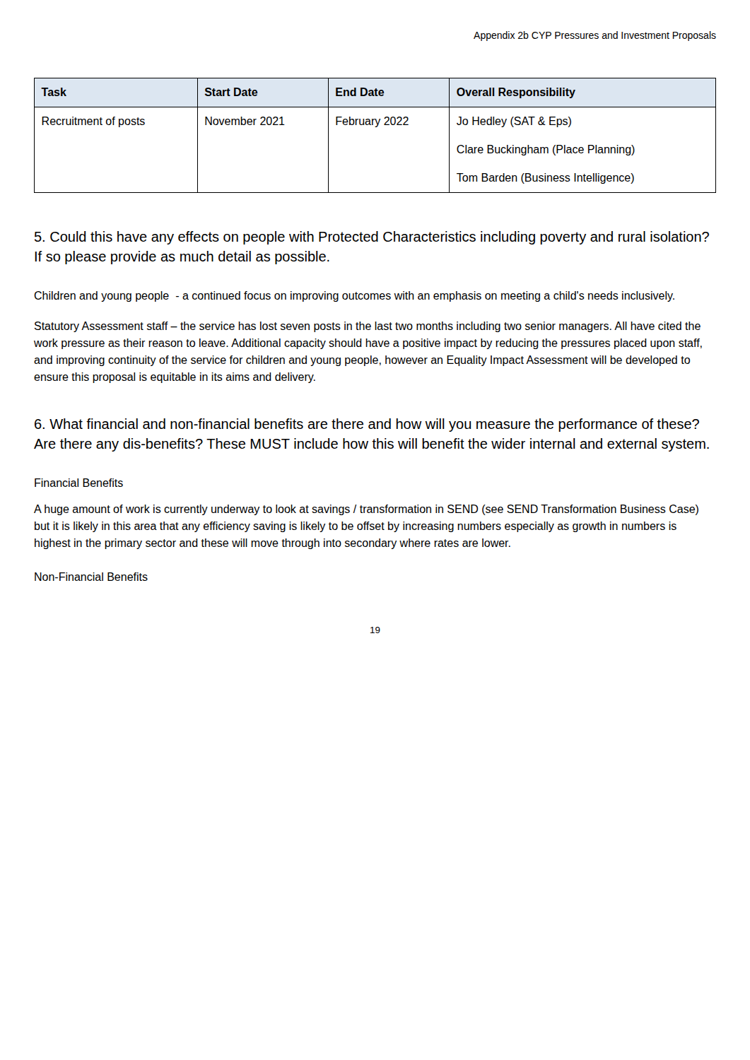Appendix 2b CYP Pressures and Investment Proposals
| Task | Start Date | End Date | Overall Responsibility |
| --- | --- | --- | --- |
| Recruitment of posts | November 2021 | February 2022 | Jo Hedley (SAT & Eps) Clare Buckingham (Place Planning) Tom Barden (Business Intelligence) |
5. Could this have any effects on people with Protected Characteristics including poverty and rural isolation? If so please provide as much detail as possible.
Children and young people - a continued focus on improving outcomes with an emphasis on meeting a child's needs inclusively.
Statutory Assessment staff – the service has lost seven posts in the last two months including two senior managers. All have cited the work pressure as their reason to leave. Additional capacity should have a positive impact by reducing the pressures placed upon staff, and improving continuity of the service for children and young people, however an Equality Impact Assessment will be developed to ensure this proposal is equitable in its aims and delivery.
6. What financial and non-financial benefits are there and how will you measure the performance of these? Are there any dis-benefits? These MUST include how this will benefit the wider internal and external system.
Financial Benefits
A huge amount of work is currently underway to look at savings / transformation in SEND (see SEND Transformation Business Case) but it is likely in this area that any efficiency saving is likely to be offset by increasing numbers especially as growth in numbers is highest in the primary sector and these will move through into secondary where rates are lower.
Non-Financial Benefits
19